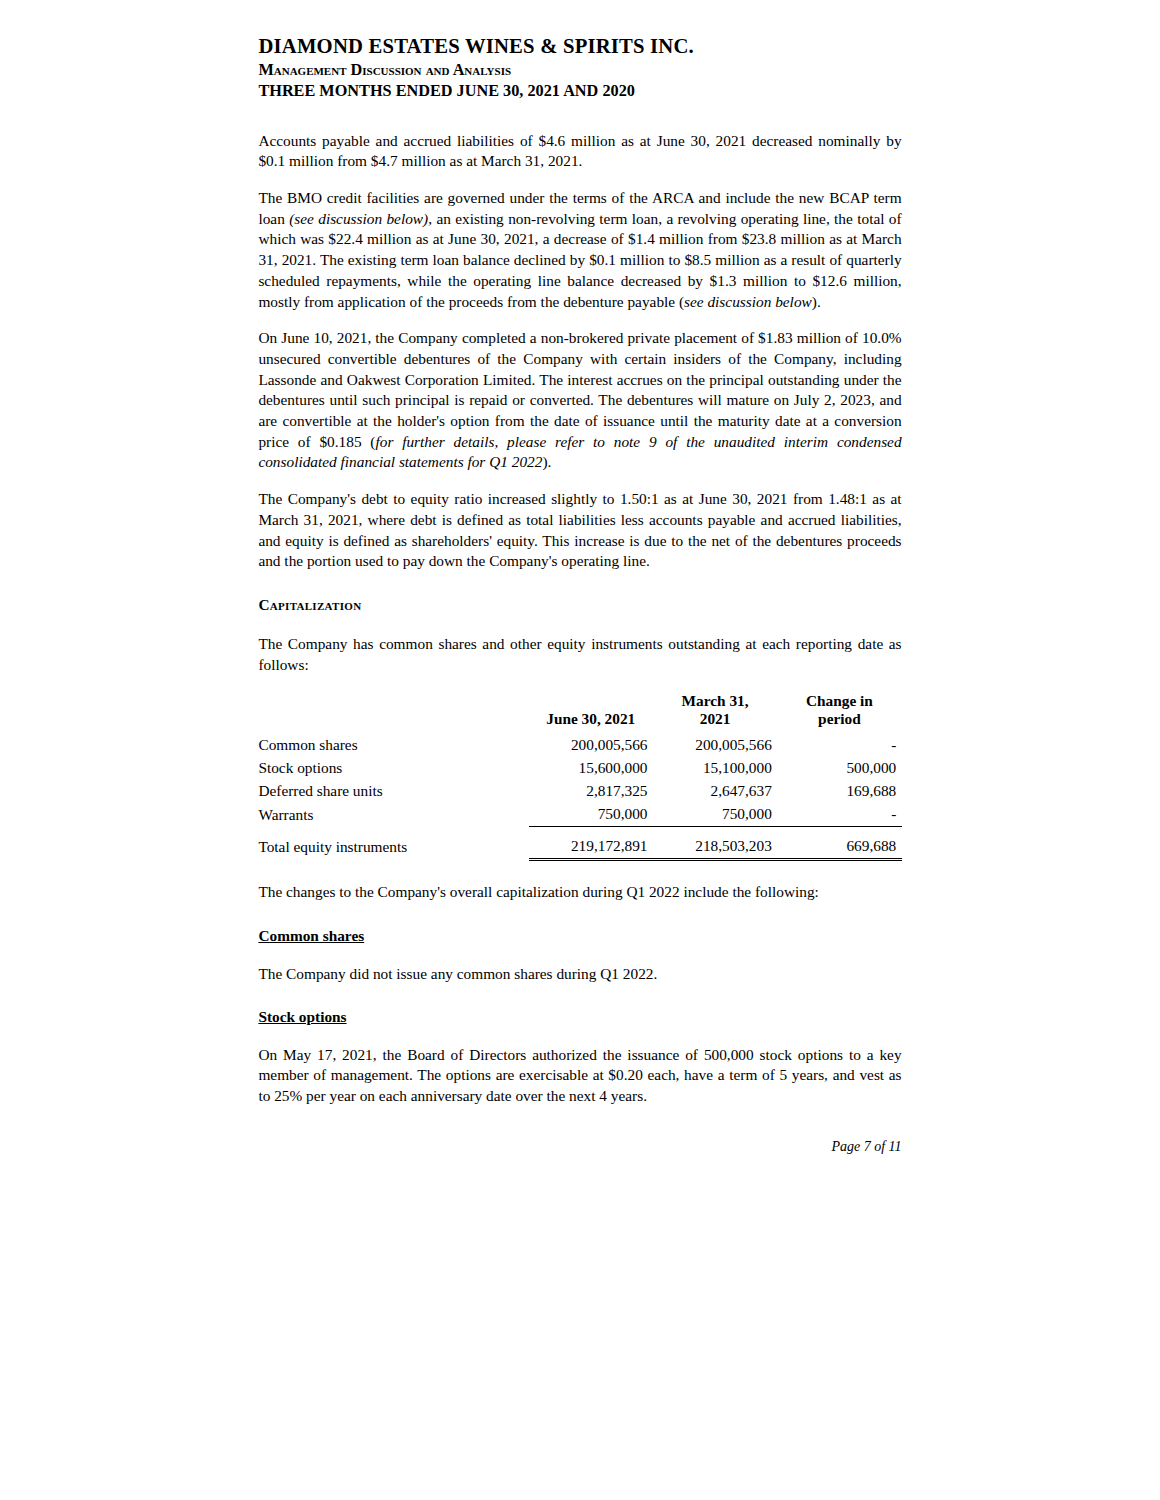DIAMOND ESTATES WINES & SPIRITS INC.
Management Discussion and Analysis
THREE MONTHS ENDED JUNE 30, 2021 AND 2020
Accounts payable and accrued liabilities of $4.6 million as at June 30, 2021 decreased nominally by $0.1 million from $4.7 million as at March 31, 2021.
The BMO credit facilities are governed under the terms of the ARCA and include the new BCAP term loan (see discussion below), an existing non-revolving term loan, a revolving operating line, the total of which was $22.4 million as at June 30, 2021, a decrease of $1.4 million from $23.8 million as at March 31, 2021. The existing term loan balance declined by $0.1 million to $8.5 million as a result of quarterly scheduled repayments, while the operating line balance decreased by $1.3 million to $12.6 million, mostly from application of the proceeds from the debenture payable (see discussion below).
On June 10, 2021, the Company completed a non-brokered private placement of $1.83 million of 10.0% unsecured convertible debentures of the Company with certain insiders of the Company, including Lassonde and Oakwest Corporation Limited. The interest accrues on the principal outstanding under the debentures until such principal is repaid or converted. The debentures will mature on July 2, 2023, and are convertible at the holder's option from the date of issuance until the maturity date at a conversion price of $0.185 (for further details, please refer to note 9 of the unaudited interim condensed consolidated financial statements for Q1 2022).
The Company's debt to equity ratio increased slightly to 1.50:1 as at June 30, 2021 from 1.48:1 as at March 31, 2021, where debt is defined as total liabilities less accounts payable and accrued liabilities, and equity is defined as shareholders' equity. This increase is due to the net of the debentures proceeds and the portion used to pay down the Company's operating line.
Capitalization
The Company has common shares and other equity instruments outstanding at each reporting date as follows:
| | June 30, 2021 | March 31, 2021 | Change in period |
| --- | --- | --- | --- |
| Common shares | 200,005,566 | 200,005,566 | - |
| Stock options | 15,600,000 | 15,100,000 | 500,000 |
| Deferred share units | 2,817,325 | 2,647,637 | 169,688 |
| Warrants | 750,000 | 750,000 | - |
| Total equity instruments | 219,172,891 | 218,503,203 | 669,688 |
The changes to the Company's overall capitalization during Q1 2022 include the following:
Common shares
The Company did not issue any common shares during Q1 2022.
Stock options
On May 17, 2021, the Board of Directors authorized the issuance of 500,000 stock options to a key member of management. The options are exercisable at $0.20 each, have a term of 5 years, and vest as to 25% per year on each anniversary date over the next 4 years.
Page 7 of 11